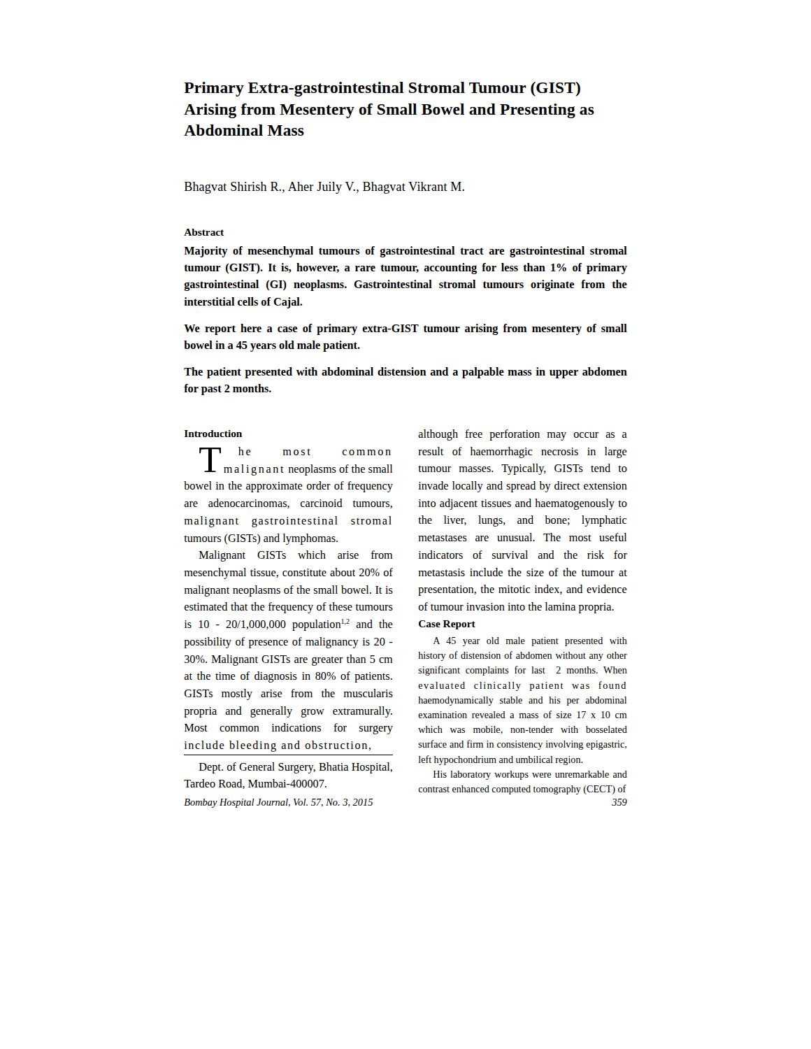Primary Extra-gastrointestinal Stromal Tumour (GIST) Arising from Mesentery of Small Bowel and Presenting as Abdominal Mass
Bhagvat Shirish R., Aher Juily V., Bhagvat Vikrant M.
Abstract
Majority of mesenchymal tumours of gastrointestinal tract are gastrointestinal stromal tumour (GIST). It is, however, a rare tumour, accounting for less than 1% of primary gastrointestinal (GI) neoplasms. Gastrointestinal stromal tumours originate from the interstitial cells of Cajal.
We report here a case of primary extra-GIST tumour arising from mesentery of small bowel in a 45 years old male patient.
The patient presented with abdominal distension and a palpable mass in upper abdomen for past 2 months.
Introduction
The most common malignant neoplasms of the small bowel in the approximate order of frequency are adenocarcinomas, carcinoid tumours, malignant gastrointestinal stromal tumours (GISTs) and lymphomas.
Malignant GISTs which arise from mesenchymal tissue, constitute about 20% of malignant neoplasms of the small bowel. It is estimated that the frequency of these tumours is 10 - 20/1,000,000 population1,2 and the possibility of presence of malignancy is 20 - 30%. Malignant GISTs are greater than 5 cm at the time of diagnosis in 80% of patients. GISTs mostly arise from the muscularis propria and generally grow extramurally. Most common indications for surgery include bleeding and obstruction,
Dept. of General Surgery, Bhatia Hospital, Tardeo Road, Mumbai-400007.
although free perforation may occur as a result of haemorrhagic necrosis in large tumour masses. Typically, GISTs tend to invade locally and spread by direct extension into adjacent tissues and haematogenously to the liver, lungs, and bone; lymphatic metastases are unusual. The most useful indicators of survival and the risk for metastasis include the size of the tumour at presentation, the mitotic index, and evidence of tumour invasion into the lamina propria.
Case Report
A 45 year old male patient presented with history of distension of abdomen without any other significant complaints for last 2 months. When evaluated clinically patient was found haemodynamically stable and his per abdominal examination revealed a mass of size 17 x 10 cm which was mobile, non-tender with bosselated surface and firm in consistency involving epigastric, left hypochondrium and umbilical region.
His laboratory workups were unremarkable and contrast enhanced computed tomography (CECT) of
Bombay Hospital Journal, Vol. 57, No. 3, 2015 359